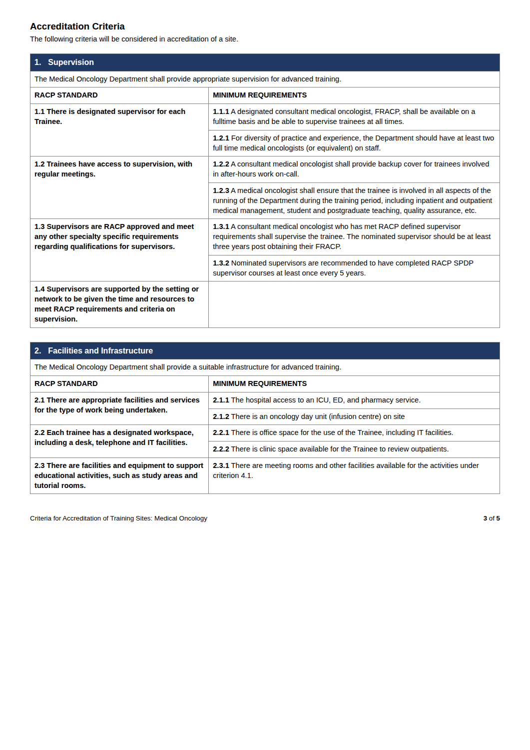Accreditation Criteria
The following criteria will be considered in accreditation of a site.
| 1. Supervision |
| --- |
| The Medical Oncology Department shall provide appropriate supervision for advanced training. |
| RACP STANDARD | MINIMUM REQUIREMENTS |
| 1.1 There is designated supervisor for each Trainee. | 1.1.1 A designated consultant medical oncologist, FRACP, shall be available on a fulltime basis and be able to supervise trainees at all times. |
| 1.2.1 For diversity of practice and experience, the Department should have at least two full time medical oncologists (or equivalent) on staff. |
| 1.2 Trainees have access to supervision, with regular meetings. | 1.2.2 A consultant medical oncologist shall provide backup cover for trainees involved in after-hours work on-call. |
| 1.2.3 A medical oncologist shall ensure that the trainee is involved in all aspects of the running of the Department during the training period, including inpatient and outpatient medical management, student and postgraduate teaching, quality assurance, etc. |
| 1.3 Supervisors are RACP approved and meet any other specialty specific requirements regarding qualifications for supervisors. | 1.3.1 A consultant medical oncologist who has met RACP defined supervisor requirements shall supervise the trainee. The nominated supervisor should be at least three years post obtaining their FRACP. |
| 1.3.2 Nominated supervisors are recommended to have completed RACP SPDP supervisor courses at least once every 5 years. |
| 1.4 Supervisors are supported by the setting or network to be given the time and resources to meet RACP requirements and criteria on supervision. | |
| 2. Facilities and Infrastructure |
| --- |
| The Medical Oncology Department shall provide a suitable infrastructure for advanced training. |
| RACP STANDARD | MINIMUM REQUIREMENTS |
| 2.1 There are appropriate facilities and services for the type of work being undertaken. | 2.1.1 The hospital access to an ICU, ED, and pharmacy service. |
| 2.1.2 There is an oncology day unit (infusion centre) on site |
| 2.2 Each trainee has a designated workspace, including a desk, telephone and IT facilities. | 2.2.1 There is office space for the use of the Trainee, including IT facilities. |
| 2.2.2 There is clinic space available for the Trainee to review outpatients. |
| 2.3 There are facilities and equipment to support educational activities, such as study areas and tutorial rooms. | 2.3.1 There are meeting rooms and other facilities available for the activities under criterion 4.1. |
Criteria for Accreditation of Training Sites: Medical Oncology 3 of 5